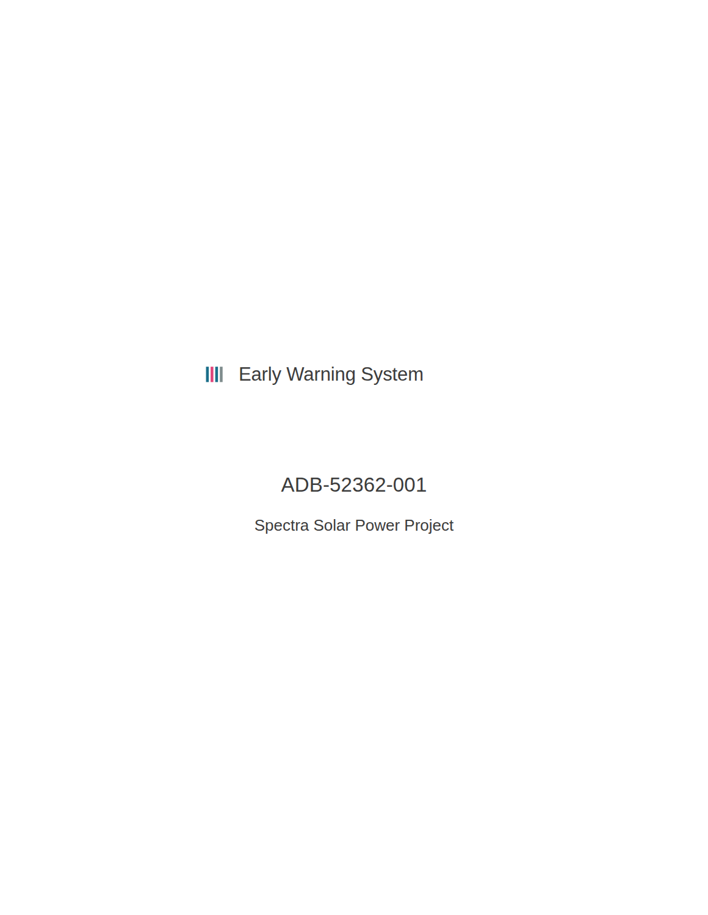Early Warning System
ADB-52362-001
Spectra Solar Power Project